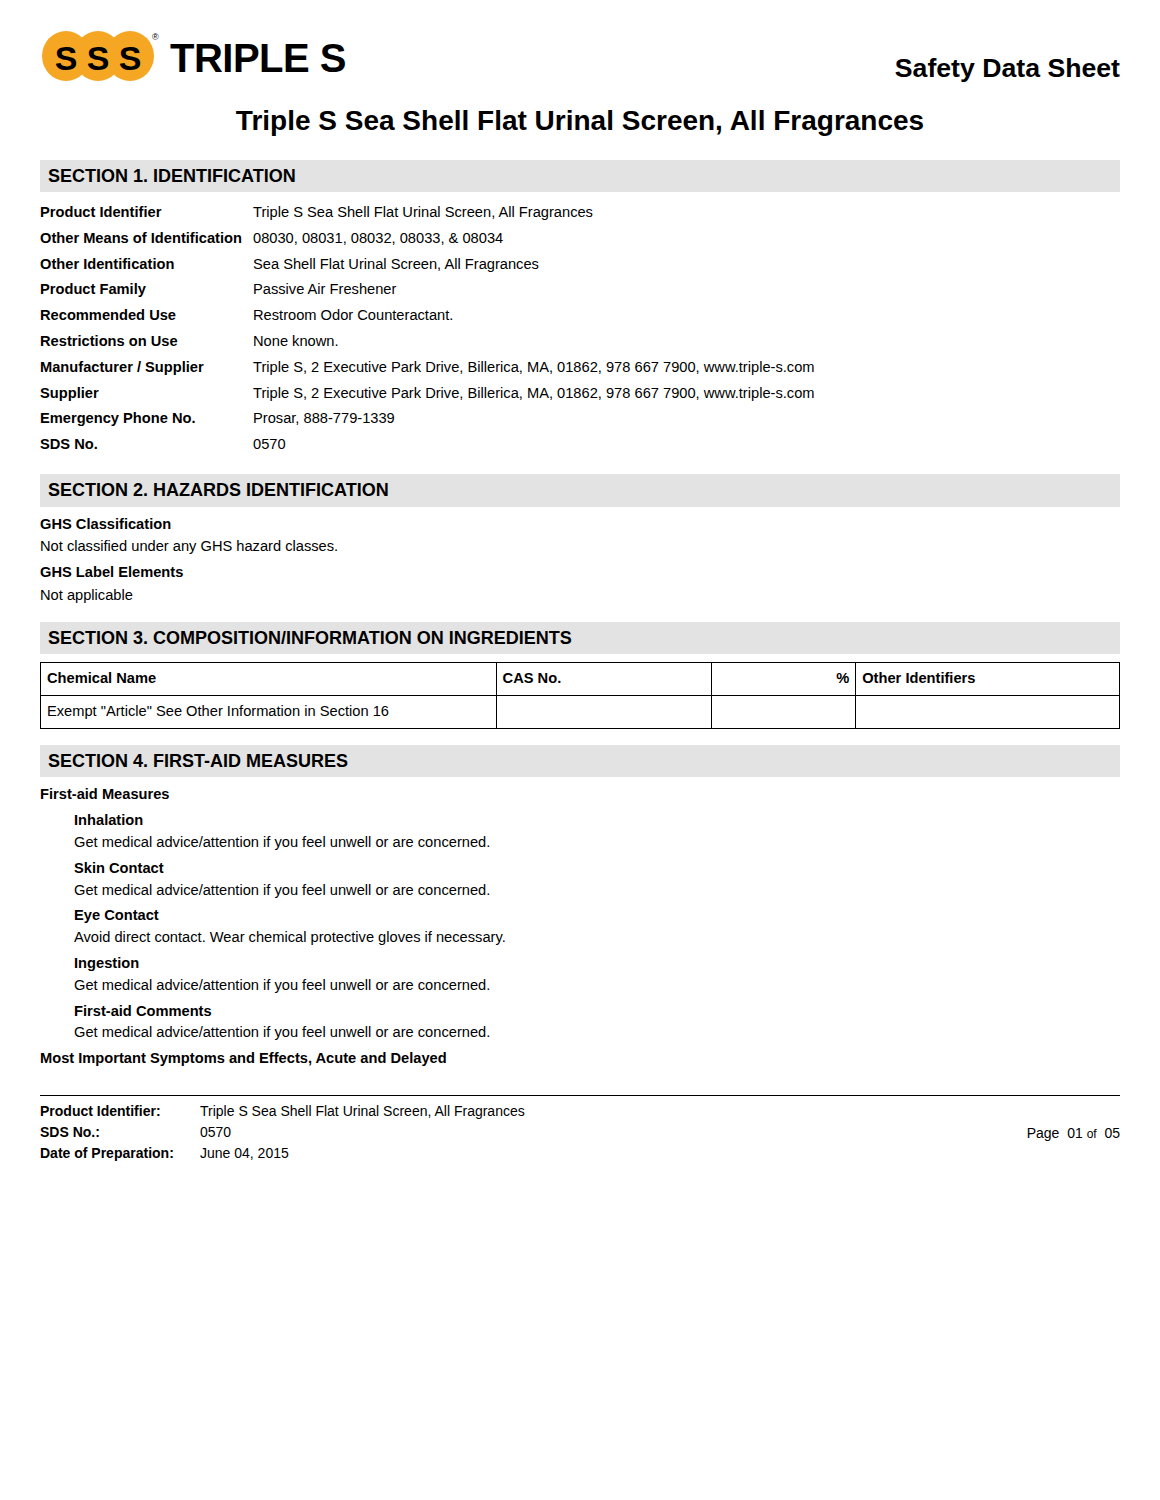S S S ®
TRIPLE S
Safety Data Sheet
Triple S Sea Shell Flat Urinal Screen, All Fragrances
SECTION 1. IDENTIFICATION
Product Identifier
Triple S Sea Shell Flat Urinal Screen, All Fragrances
Other Means of Identification
08030, 08031, 08032, 08033, & 08034
Other Identification
Sea Shell Flat Urinal Screen, All Fragrances
Product Family
Passive Air Freshener
Recommended Use
Restroom Odor Counteractant.
Restrictions on Use
None known.
Manufacturer / Supplier
Triple S, 2 Executive Park Drive, Billerica, MA, 01862, 978 667 7900, www.triple-s.com
Supplier
Triple S, 2 Executive Park Drive, Billerica, MA, 01862, 978 667 7900, www.triple-s.com
Emergency Phone No.
Prosar, 888-779-1339
SDS No.
0570
SECTION 2. HAZARDS IDENTIFICATION
GHS Classification
Not classified under any GHS hazard classes.
GHS Label Elements
Not applicable
SECTION 3. COMPOSITION/INFORMATION ON INGREDIENTS
| Chemical Name | CAS No. | % | Other Identifiers |
| --- | --- | --- | --- |
| Exempt "Article" See Other Information in Section 16 | | | |
SECTION 4. FIRST-AID MEASURES
First-aid Measures
Inhalation
Get medical advice/attention if you feel unwell or are concerned.
Skin Contact
Get medical advice/attention if you feel unwell or are concerned.
Eye Contact
Avoid direct contact. Wear chemical protective gloves if necessary.
Ingestion
Get medical advice/attention if you feel unwell or are concerned.
First-aid Comments
Get medical advice/attention if you feel unwell or are concerned.
Most Important Symptoms and Effects, Acute and Delayed
Product Identifier:
Triple S Sea Shell Flat Urinal Screen, All Fragrances
SDS No.:
0570
Date of Preparation:
June 04, 2015
Page 01 of 05